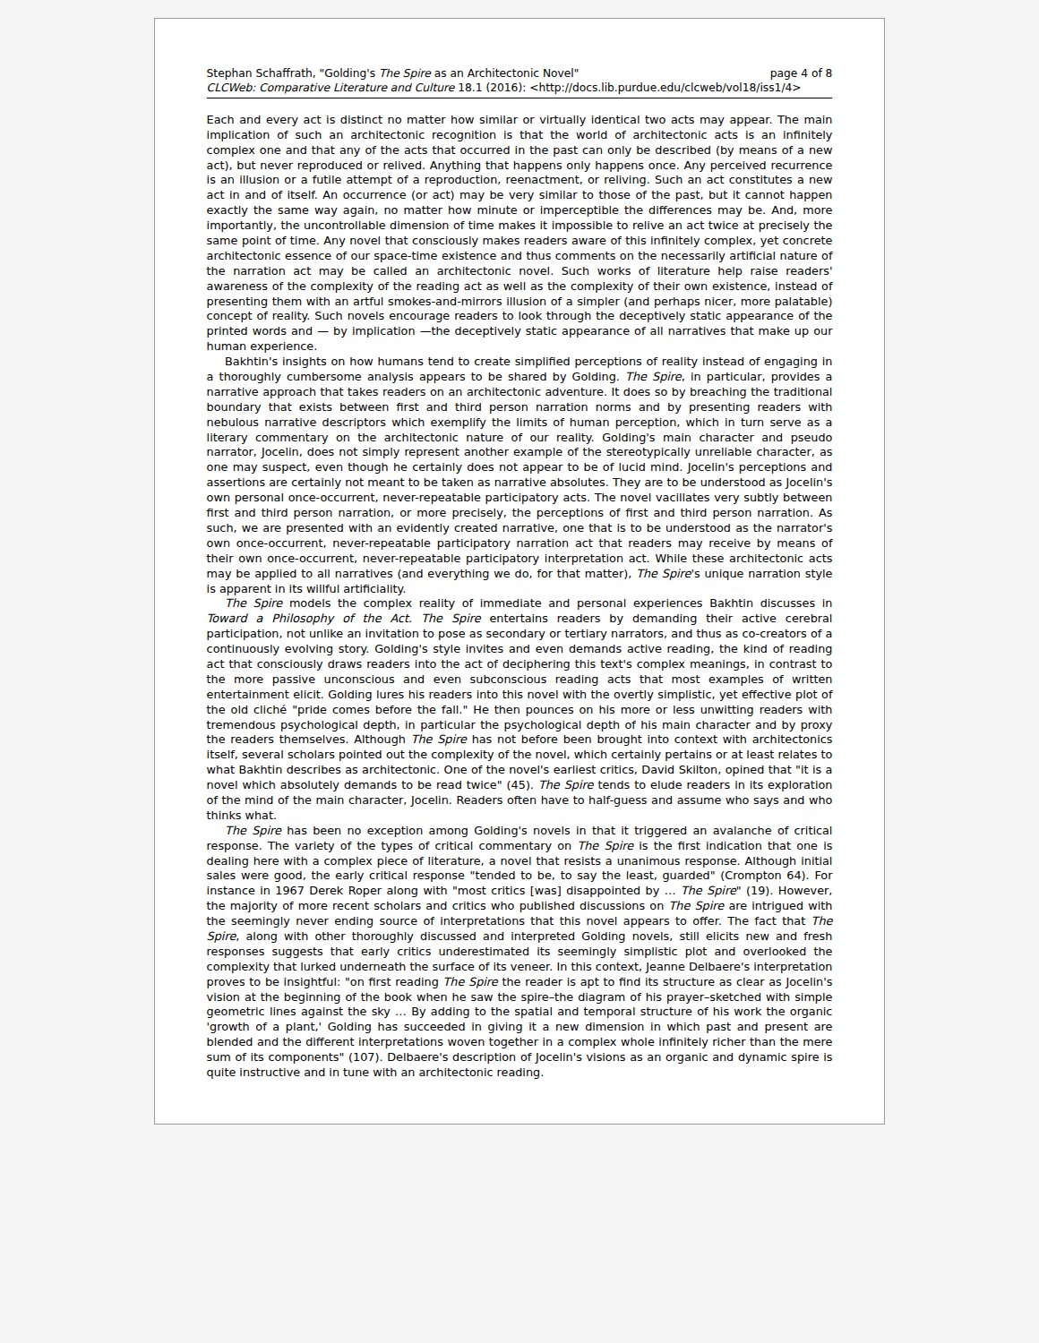Stephan Schaffrath, "Golding's The Spire as an Architectonic Novel" page 4 of 8
CLCWeb: Comparative Literature and Culture 18.1 (2016): <http://docs.lib.purdue.edu/clcweb/vol18/iss1/4>
Each and every act is distinct no matter how similar or virtually identical two acts may appear. The main implication of such an architectonic recognition is that the world of architectonic acts is an infinitely complex one and that any of the acts that occurred in the past can only be described (by means of a new act), but never reproduced or relived. Anything that happens only happens once. Any perceived recurrence is an illusion or a futile attempt of a reproduction, reenactment, or reliving. Such an act constitutes a new act in and of itself. An occurrence (or act) may be very similar to those of the past, but it cannot happen exactly the same way again, no matter how minute or imperceptible the differences may be. And, more importantly, the uncontrollable dimension of time makes it impossible to relive an act twice at precisely the same point of time. Any novel that consciously makes readers aware of this infinitely complex, yet concrete architectonic essence of our space-time existence and thus comments on the necessarily artificial nature of the narration act may be called an architectonic novel. Such works of literature help raise readers' awareness of the complexity of the reading act as well as the complexity of their own existence, instead of presenting them with an artful smokes-and-mirrors illusion of a simpler (and perhaps nicer, more palatable) concept of reality. Such novels encourage readers to look through the deceptively static appearance of the printed words and — by implication —the deceptively static appearance of all narratives that make up our human experience.
Bakhtin's insights on how humans tend to create simplified perceptions of reality instead of engaging in a thoroughly cumbersome analysis appears to be shared by Golding. The Spire, in particular, provides a narrative approach that takes readers on an architectonic adventure. It does so by breaching the traditional boundary that exists between first and third person narration norms and by presenting readers with nebulous narrative descriptors which exemplify the limits of human perception, which in turn serve as a literary commentary on the architectonic nature of our reality. Golding's main character and pseudo narrator, Jocelin, does not simply represent another example of the stereotypically unreliable character, as one may suspect, even though he certainly does not appear to be of lucid mind. Jocelin's perceptions and assertions are certainly not meant to be taken as narrative absolutes. They are to be understood as Jocelin's own personal once-occurrent, never-repeatable participatory acts. The novel vacillates very subtly between first and third person narration, or more precisely, the perceptions of first and third person narration. As such, we are presented with an evidently created narrative, one that is to be understood as the narrator's own once-occurrent, never-repeatable participatory narration act that readers may receive by means of their own once-occurrent, never-repeatable participatory interpretation act. While these architectonic acts may be applied to all narratives (and everything we do, for that matter), The Spire's unique narration style is apparent in its willful artificiality.
The Spire models the complex reality of immediate and personal experiences Bakhtin discusses in Toward a Philosophy of the Act. The Spire entertains readers by demanding their active cerebral participation, not unlike an invitation to pose as secondary or tertiary narrators, and thus as co-creators of a continuously evolving story. Golding's style invites and even demands active reading, the kind of reading act that consciously draws readers into the act of deciphering this text's complex meanings, in contrast to the more passive unconscious and even subconscious reading acts that most examples of written entertainment elicit. Golding lures his readers into this novel with the overtly simplistic, yet effective plot of the old cliché "pride comes before the fall." He then pounces on his more or less unwitting readers with tremendous psychological depth, in particular the psychological depth of his main character and by proxy the readers themselves. Although The Spire has not before been brought into context with architectonics itself, several scholars pointed out the complexity of the novel, which certainly pertains or at least relates to what Bakhtin describes as architectonic. One of the novel's earliest critics, David Skilton, opined that "it is a novel which absolutely demands to be read twice" (45). The Spire tends to elude readers in its exploration of the mind of the main character, Jocelin. Readers often have to half-guess and assume who says and who thinks what.
The Spire has been no exception among Golding's novels in that it triggered an avalanche of critical response. The variety of the types of critical commentary on The Spire is the first indication that one is dealing here with a complex piece of literature, a novel that resists a unanimous response. Although initial sales were good, the early critical response "tended to be, to say the least, guarded" (Crompton 64). For instance in 1967 Derek Roper along with "most critics [was] disappointed by … The Spire" (19). However, the majority of more recent scholars and critics who published discussions on The Spire are intrigued with the seemingly never ending source of interpretations that this novel appears to offer. The fact that The Spire, along with other thoroughly discussed and interpreted Golding novels, still elicits new and fresh responses suggests that early critics underestimated its seemingly simplistic plot and overlooked the complexity that lurked underneath the surface of its veneer. In this context, Jeanne Delbaere's interpretation proves to be insightful: "on first reading The Spire the reader is apt to find its structure as clear as Jocelin's vision at the beginning of the book when he saw the spire–the diagram of his prayer–sketched with simple geometric lines against the sky … By adding to the spatial and temporal structure of his work the organic 'growth of a plant,' Golding has succeeded in giving it a new dimension in which past and present are blended and the different interpretations woven together in a complex whole infinitely richer than the mere sum of its components" (107). Delbaere's description of Jocelin's visions as an organic and dynamic spire is quite instructive and in tune with an architectonic reading.